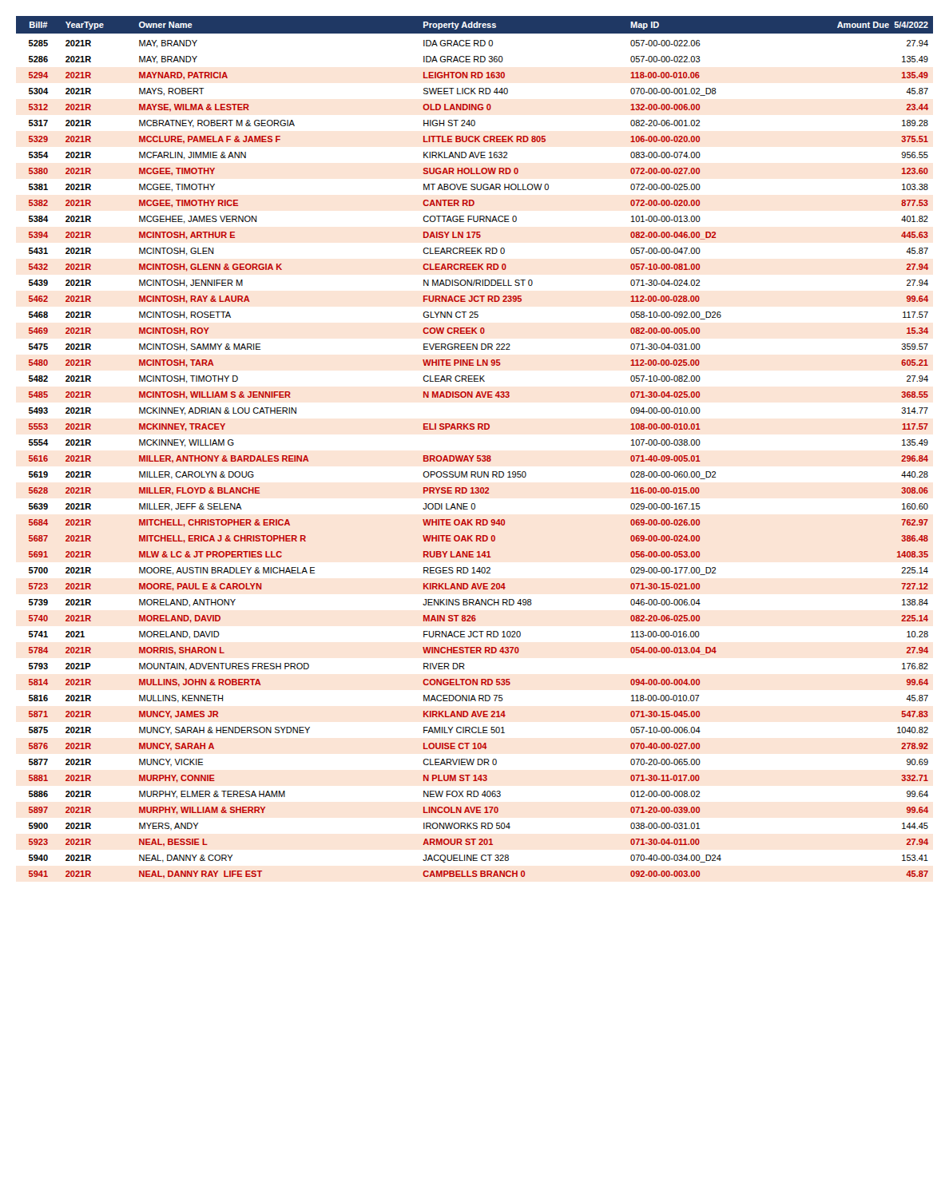| Bill# | YearType | Owner Name | Property Address | Map ID | Amount Due 5/4/2022 |
| --- | --- | --- | --- | --- | --- |
| 5285 | 2021R | MAY, BRANDY | IDA GRACE RD 0 | 057-00-00-022.06 | 27.94 |
| 5286 | 2021R | MAY, BRANDY | IDA GRACE RD 360 | 057-00-00-022.03 | 135.49 |
| 5294 | 2021R | MAYNARD, PATRICIA | LEIGHTON RD 1630 | 118-00-00-010.06 | 135.49 |
| 5304 | 2021R | MAYS, ROBERT | SWEET LICK RD 440 | 070-00-00-001.02_D8 | 45.87 |
| 5312 | 2021R | MAYSE, WILMA & LESTER | OLD LANDING 0 | 132-00-00-006.00 | 23.44 |
| 5317 | 2021R | MCBRATNEY, ROBERT M & GEORGIA | HIGH ST 240 | 082-20-06-001.02 | 189.28 |
| 5329 | 2021R | MCCLURE, PAMELA F & JAMES F | LITTLE BUCK CREEK RD 805 | 106-00-00-020.00 | 375.51 |
| 5354 | 2021R | MCFARLIN, JIMMIE & ANN | KIRKLAND AVE 1632 | 083-00-00-074.00 | 956.55 |
| 5380 | 2021R | MCGEE, TIMOTHY | SUGAR HOLLOW RD 0 | 072-00-00-027.00 | 123.60 |
| 5381 | 2021R | MCGEE, TIMOTHY | MT ABOVE SUGAR HOLLOW 0 | 072-00-00-025.00 | 103.38 |
| 5382 | 2021R | MCGEE, TIMOTHY RICE | CANTER RD | 072-00-00-020.00 | 877.53 |
| 5384 | 2021R | MCGEHEE, JAMES VERNON | COTTAGE FURNACE 0 | 101-00-00-013.00 | 401.82 |
| 5394 | 2021R | MCINTOSH, ARTHUR E | DAISY LN 175 | 082-00-00-046.00_D2 | 445.63 |
| 5431 | 2021R | MCINTOSH, GLEN | CLEARCREEK RD 0 | 057-00-00-047.00 | 45.87 |
| 5432 | 2021R | MCINTOSH, GLENN & GEORGIA K | CLEARCREEK RD 0 | 057-10-00-081.00 | 27.94 |
| 5439 | 2021R | MCINTOSH, JENNIFER M | N MADISON/RIDDELL ST 0 | 071-30-04-024.02 | 27.94 |
| 5462 | 2021R | MCINTOSH, RAY & LAURA | FURNACE JCT RD 2395 | 112-00-00-028.00 | 99.64 |
| 5468 | 2021R | MCINTOSH, ROSETTA | GLYNN CT 25 | 058-10-00-092.00_D26 | 117.57 |
| 5469 | 2021R | MCINTOSH, ROY | COW CREEK 0 | 082-00-00-005.00 | 15.34 |
| 5475 | 2021R | MCINTOSH, SAMMY & MARIE | EVERGREEN DR 222 | 071-30-04-031.00 | 359.57 |
| 5480 | 2021R | MCINTOSH, TARA | WHITE PINE LN 95 | 112-00-00-025.00 | 605.21 |
| 5482 | 2021R | MCINTOSH, TIMOTHY D | CLEAR CREEK | 057-10-00-082.00 | 27.94 |
| 5485 | 2021R | MCINTOSH, WILLIAM S & JENNIFER | N MADISON AVE 433 | 071-30-04-025.00 | 368.55 |
| 5493 | 2021R | MCKINNEY, ADRIAN & LOU CATHERIN | | 094-00-00-010.00 | 314.77 |
| 5553 | 2021R | MCKINNEY, TRACEY | ELI SPARKS RD | 108-00-00-010.01 | 117.57 |
| 5554 | 2021R | MCKINNEY, WILLIAM G | | 107-00-00-038.00 | 135.49 |
| 5616 | 2021R | MILLER, ANTHONY & BARDALES REINA | BROADWAY 538 | 071-40-09-005.01 | 296.84 |
| 5619 | 2021R | MILLER, CAROLYN & DOUG | OPOSSUM RUN RD 1950 | 028-00-00-060.00_D2 | 440.28 |
| 5628 | 2021R | MILLER, FLOYD & BLANCHE | PRYSE RD 1302 | 116-00-00-015.00 | 308.06 |
| 5639 | 2021R | MILLER, JEFF & SELENA | JODI LANE 0 | 029-00-00-167.15 | 160.60 |
| 5684 | 2021R | MITCHELL, CHRISTOPHER & ERICA | WHITE OAK RD 940 | 069-00-00-026.00 | 762.97 |
| 5687 | 2021R | MITCHELL, ERICA J & CHRISTOPHER R | WHITE OAK RD 0 | 069-00-00-024.00 | 386.48 |
| 5691 | 2021R | MLW & LC & JT PROPERTIES LLC | RUBY LANE 141 | 056-00-00-053.00 | 1408.35 |
| 5700 | 2021R | MOORE, AUSTIN BRADLEY & MICHAELA E | REGES RD 1402 | 029-00-00-177.00_D2 | 225.14 |
| 5723 | 2021R | MOORE, PAUL E & CAROLYN | KIRKLAND AVE 204 | 071-30-15-021.00 | 727.12 |
| 5739 | 2021R | MORELAND, ANTHONY | JENKINS BRANCH RD 498 | 046-00-00-006.04 | 138.84 |
| 5740 | 2021R | MORELAND, DAVID | MAIN ST 826 | 082-20-06-025.00 | 225.14 |
| 5741 | 2021 | MORELAND, DAVID | FURNACE JCT RD 1020 | 113-00-00-016.00 | 10.28 |
| 5784 | 2021R | MORRIS, SHARON L | WINCHESTER RD 4370 | 054-00-00-013.04_D4 | 27.94 |
| 5793 | 2021P | MOUNTAIN, ADVENTURES FRESH PROD | RIVER DR | | 176.82 |
| 5814 | 2021R | MULLINS, JOHN & ROBERTA | CONGELTON RD 535 | 094-00-00-004.00 | 99.64 |
| 5816 | 2021R | MULLINS, KENNETH | MACEDONIA RD 75 | 118-00-00-010.07 | 45.87 |
| 5871 | 2021R | MUNCY, JAMES JR | KIRKLAND AVE 214 | 071-30-15-045.00 | 547.83 |
| 5875 | 2021R | MUNCY, SARAH & HENDERSON SYDNEY | FAMILY CIRCLE 501 | 057-10-00-006.04 | 1040.82 |
| 5876 | 2021R | MUNCY, SARAH A | LOUISE CT 104 | 070-40-00-027.00 | 278.92 |
| 5877 | 2021R | MUNCY, VICKIE | CLEARVIEW DR 0 | 070-20-00-065.00 | 90.69 |
| 5881 | 2021R | MURPHY, CONNIE | N PLUM ST 143 | 071-30-11-017.00 | 332.71 |
| 5886 | 2021R | MURPHY, ELMER & TERESA HAMM | NEW FOX RD 4063 | 012-00-00-008.02 | 99.64 |
| 5897 | 2021R | MURPHY, WILLIAM & SHERRY | LINCOLN AVE 170 | 071-20-00-039.00 | 99.64 |
| 5900 | 2021R | MYERS, ANDY | IRONWORKS RD 504 | 038-00-00-031.01 | 144.45 |
| 5923 | 2021R | NEAL, BESSIE L | ARMOUR ST 201 | 071-30-04-011.00 | 27.94 |
| 5940 | 2021R | NEAL, DANNY & CORY | JACQUELINE CT 328 | 070-40-00-034.00_D24 | 153.41 |
| 5941 | 2021R | NEAL, DANNY RAY LIFE EST | CAMPBELLS BRANCH 0 | 092-00-00-003.00 | 45.87 |